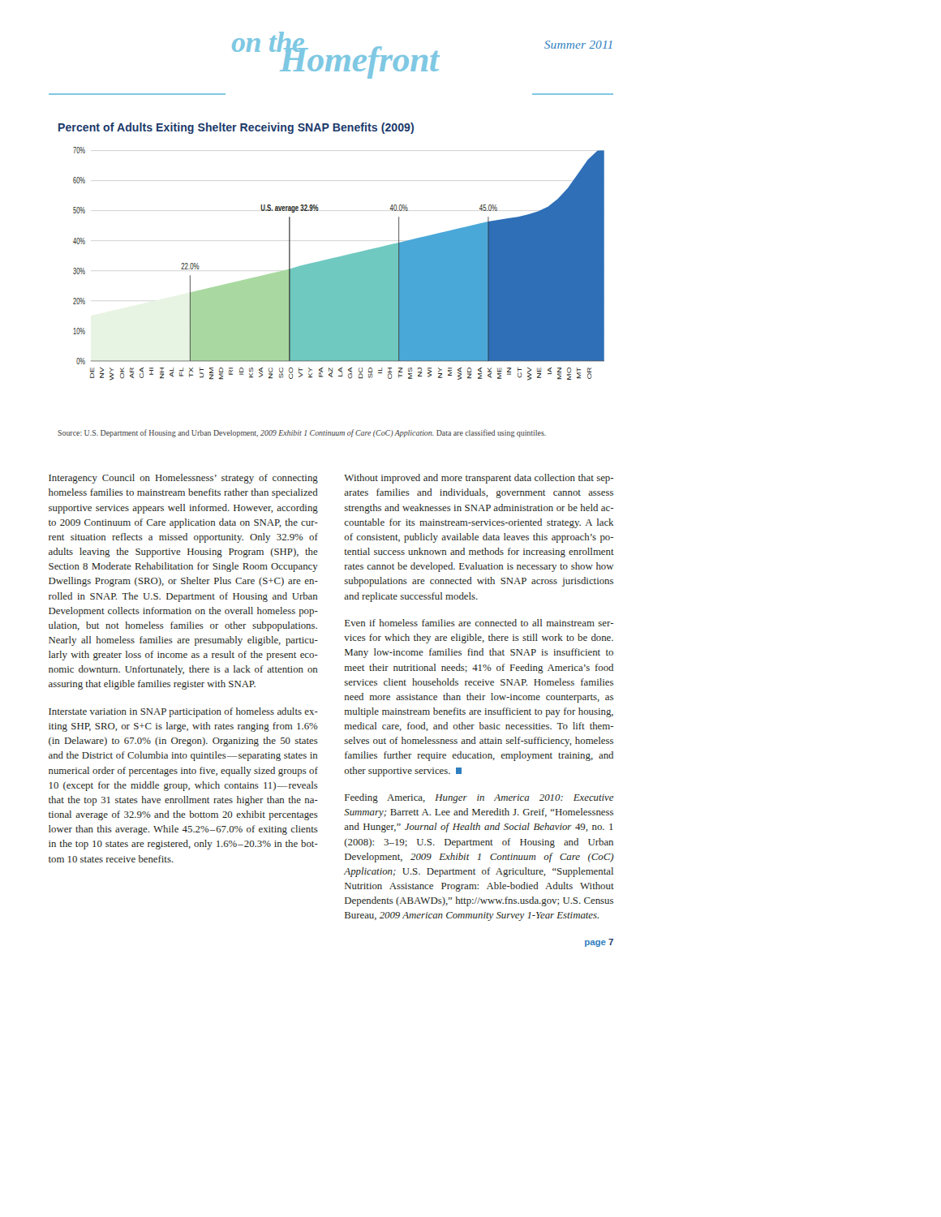Summer 2011
on the Homefront
Percent of Adults Exiting Shelter Receiving SNAP Benefits (2009)
70% 60% 50% 40% 30% 20% 10% 0% 22.0% U.S. average 32.9% 40.0% 45.0% DE NV WY OK AR CA HI NH AL FL TX UT NM MD RI ID KS VA NC SC CO VT KY PA AZ LA GA DC SD IL OH TN MS NJ WI NY MI WA ND MA AK ME IN CT WV NE IA MN MO MT OR
Source: U.S. Department of Housing and Urban Development, 2009 Exhibit 1 Continuum of Care (CoC) Application. Data are classified using quintiles.
Interagency Council on Homelessness’ strategy of connecting homeless families to mainstream benefits rather than specialized supportive services appears well informed. However, according to 2009 Continuum of Care application data on SNAP, the current situation reflects a missed opportunity. Only 32.9% of adults leaving the Supportive Housing Program (SHP), the Section 8 Moderate Rehabilitation for Single Room Occupancy Dwellings Program (SRO), or Shelter Plus Care (S+C) are enrolled in SNAP. The U.S. Department of Housing and Urban Development collects information on the overall homeless population, but not homeless families or other subpopulations. Nearly all homeless families are presumably eligible, particularly with greater loss of income as a result of the present economic downturn. Unfortunately, there is a lack of attention on assuring that eligible families register with SNAP.
Interstate variation in SNAP participation of homeless adults exiting SHP, SRO, or S+C is large, with rates ranging from 1.6% (in Delaware) to 67.0% (in Oregon). Organizing the 50 states and the District of Columbia into quintiles — separating states in numerical order of percentages into five, equally sized groups of 10 (except for the middle group, which contains 11) — reveals that the top 31 states have enrollment rates higher than the national average of 32.9% and the bottom 20 exhibit percentages lower than this average. While 45.2% – 67.0% of exiting clients in the top 10 states are registered, only 1.6% – 20.3% in the bottom 10 states receive benefits.
Without improved and more transparent data collection that separates families and individuals, government cannot assess strengths and weaknesses in SNAP administration or be held accountable for its mainstream-services-oriented strategy. A lack of consistent, publicly available data leaves this approach’s potential success unknown and methods for increasing enrollment rates cannot be developed. Evaluation is necessary to show how subpopulations are connected with SNAP across jurisdictions and replicate successful models.
Even if homeless families are connected to all mainstream services for which they are eligible, there is still work to be done. Many low-income families find that SNAP is insufficient to meet their nutritional needs; 41% of Feeding America’s food services client households receive SNAP. Homeless families need more assistance than their low-income counterparts, as multiple mainstream benefits are insufficient to pay for housing, medical care, food, and other basic necessities. To lift themselves out of homelessness and attain self-sufficiency, homeless families further require education, employment training, and other supportive services.
Feeding America, Hunger in America 2010: Executive Summary; Barrett A. Lee and Meredith J. Greif, “Homelessness and Hunger,” Journal of Health and Social Behavior 49, no. 1 (2008): 3–19; U.S. Department of Housing and Urban Development, 2009 Exhibit 1 Continuum of Care (CoC) Application; U.S. Department of Agriculture, “Supplemental Nutrition Assistance Program: Able-bodied Adults Without Dependents (ABAWDs),” http://www.fns.usda.gov; U.S. Census Bureau, 2009 American Community Survey 1-Year Estimates.
page 7